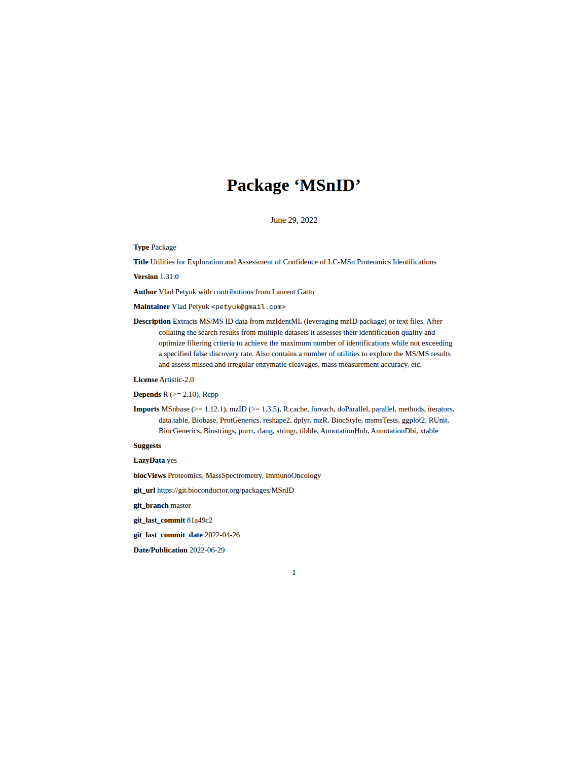Package ‘MSnID’
June 29, 2022
Type Package
Title Utilities for Exploration and Assessment of Confidence of LC-MSn Proteomics Identifications
Version 1.31.0
Author Vlad Petyuk with contributions from Laurent Gatto
Maintainer Vlad Petyuk <petyuk@gmail.com>
Description Extracts MS/MS ID data from mzIdentML (leveraging mzID package) or text files. After collating the search results from multiple datasets it assesses their identification quality and optimize filtering criteria to achieve the maximum number of identifications while not exceeding a specified false discovery rate. Also contains a number of utilities to explore the MS/MS results and assess missed and irregular enzymatic cleavages, mass measurement accuracy, etc.
License Artistic-2.0
Depends R (>= 2.10), Rcpp
Imports MSnbase (>= 1.12.1), mzID (>= 1.3.5), R.cache, foreach, doParallel, parallel, methods, iterators, data.table, Biobase, ProtGenerics, reshape2, dplyr, mzR, BiocStyle, msmsTests, ggplot2, RUnit, BiocGenerics, Biostrings, purrr, rlang, stringr, tibble, AnnotationHub, AnnotationDbi, xtable
Suggests
LazyData yes
biocViews Proteomics, MassSpectrometry, ImmunoOncology
git_url https://git.bioconductor.org/packages/MSnID
git_branch master
git_last_commit 81a49c2
git_last_commit_date 2022-04-26
Date/Publication 2022-06-29
1